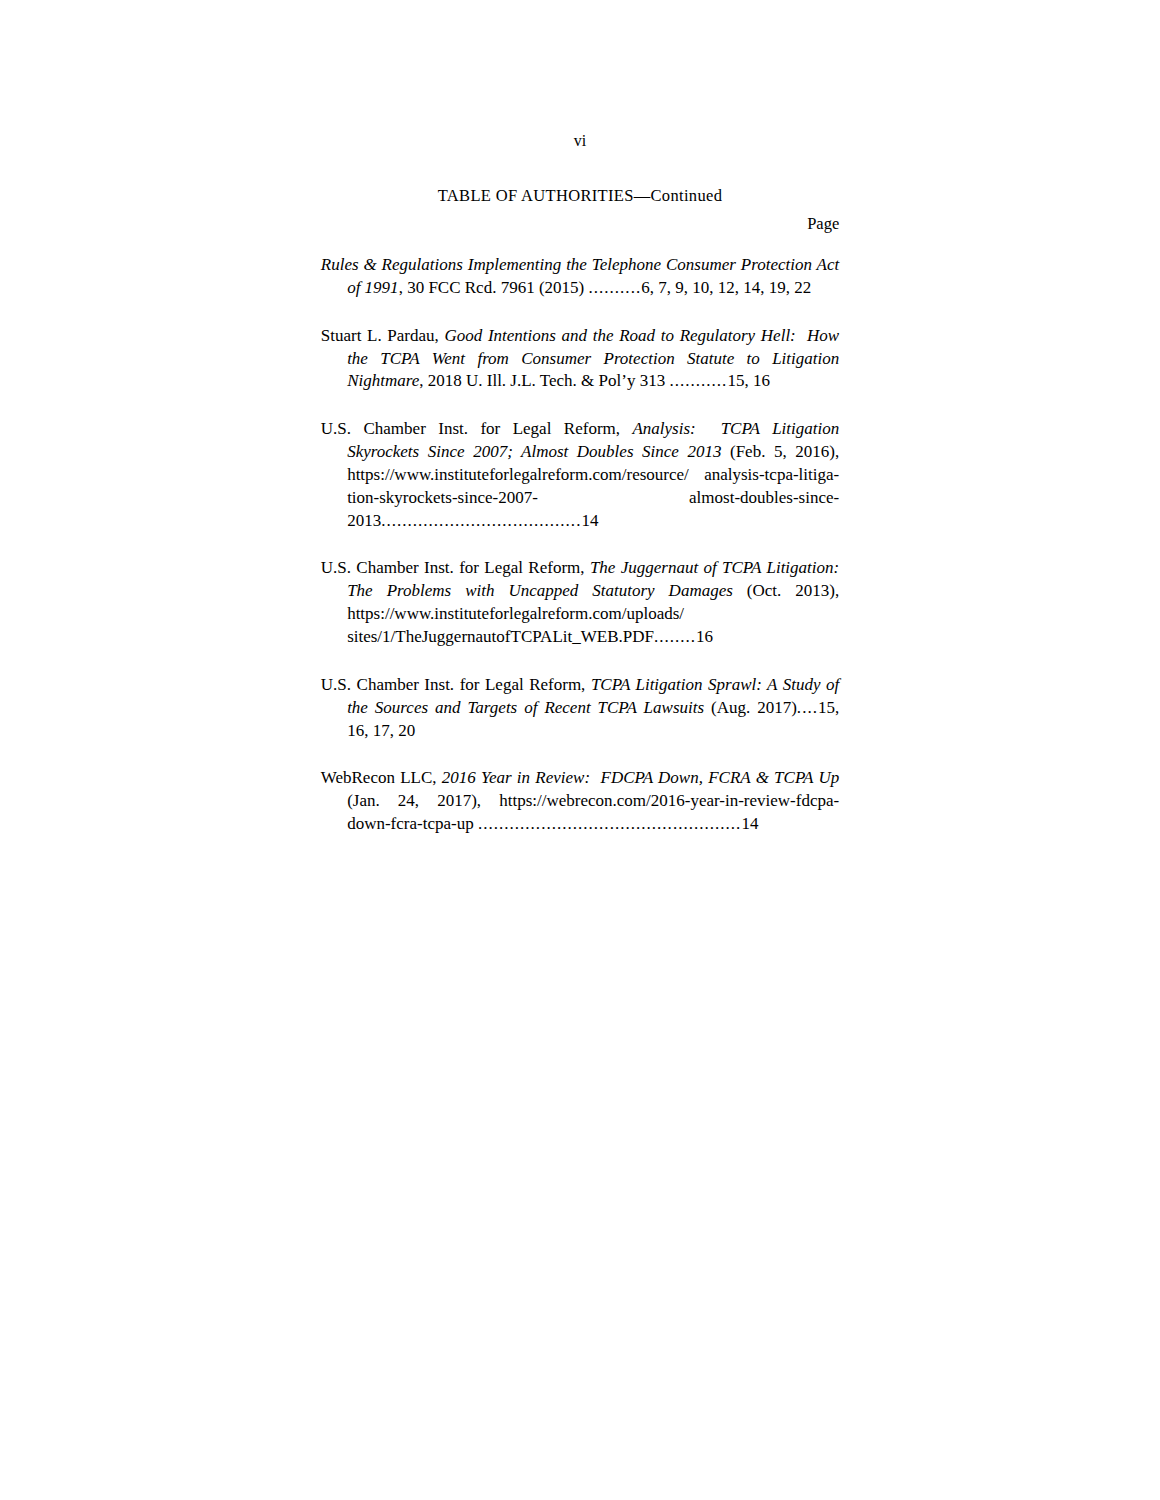vi
TABLE OF AUTHORITIES—Continued
Page
Rules & Regulations Implementing the Telephone Consumer Protection Act of 1991, 30 FCC Rcd. 7961 (2015) .......... 6, 7, 9, 10, 12, 14, 19, 22
Stuart L. Pardau, Good Intentions and the Road to Regulatory Hell: How the TCPA Went from Consumer Protection Statute to Litigation Nightmare, 2018 U. Ill. J.L. Tech. & Pol’y 313 ........... 15, 16
U.S. Chamber Inst. for Legal Reform, Analysis: TCPA Litigation Skyrockets Since 2007; Almost Doubles Since 2013 (Feb. 5, 2016), https://www.instituteforlegalreform.com/resource/ analysis-tcpa-litigation-skyrockets-since-2007- almost-doubles-since-2013...................................... 14
U.S. Chamber Inst. for Legal Reform, The Juggernaut of TCPA Litigation: The Problems with Uncapped Statutory Damages (Oct. 2013), https://www.instituteforlegalreform.com/uploads/ sites/1/TheJuggernautofTCPALit_WEB.PDF........ 16
U.S. Chamber Inst. for Legal Reform, TCPA Litigation Sprawl: A Study of the Sources and Targets of Recent TCPA Lawsuits (Aug. 2017).... 15, 16, 17, 20
WebRecon LLC, 2016 Year in Review: FDCPA Down, FCRA & TCPA Up (Jan. 24, 2017), https://webrecon.com/2016-year-in-review-fdcpa- down-fcra-tcpa-up .................................................. 14